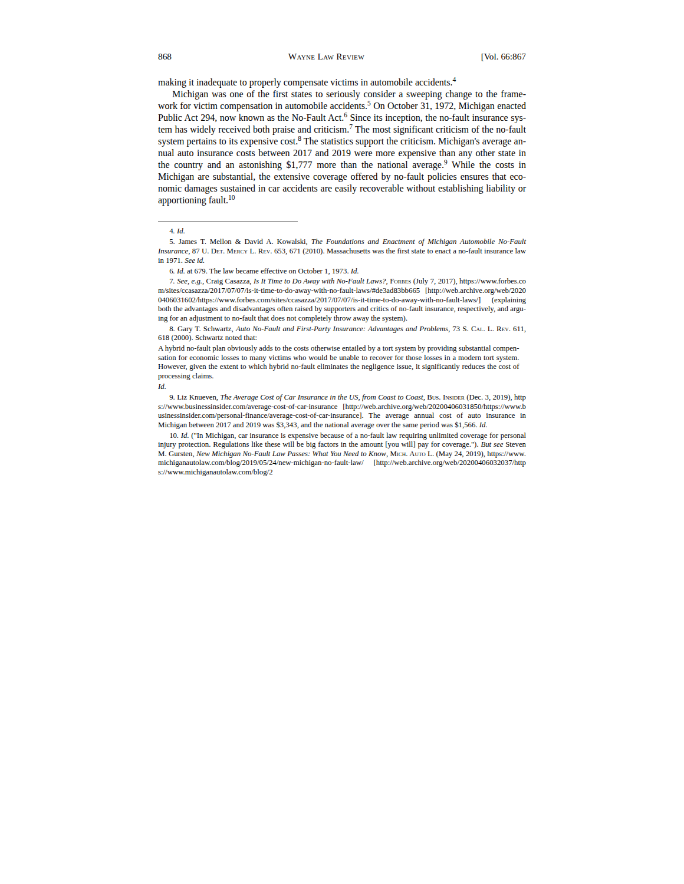868 Wayne Law Review [Vol. 66:867
making it inadequate to properly compensate victims in automobile accidents.4
Michigan was one of the first states to seriously consider a sweeping change to the framework for victim compensation in automobile accidents.5 On October 31, 1972, Michigan enacted Public Act 294, now known as the No-Fault Act.6 Since its inception, the no-fault insurance system has widely received both praise and criticism.7 The most significant criticism of the no-fault system pertains to its expensive cost.8 The statistics support the criticism. Michigan's average annual auto insurance costs between 2017 and 2019 were more expensive than any other state in the country and an astonishing $1,777 more than the national average.9 While the costs in Michigan are substantial, the extensive coverage offered by no-fault policies ensures that economic damages sustained in car accidents are easily recoverable without establishing liability or apportioning fault.10
4. Id.
5. James T. Mellon & David A. Kowalski, The Foundations and Enactment of Michigan Automobile No-Fault Insurance, 87 U. Det. Mercy L. Rev. 653, 671 (2010). Massachusetts was the first state to enact a no-fault insurance law in 1971. See id.
6. Id. at 679. The law became effective on October 1, 1973. Id.
7. See, e.g., Craig Casazza, Is It Time to Do Away with No-Fault Laws?, Forbes (July 7, 2017), https://www.forbes.com/sites/ccasazza/2017/07/07/is-it-time-to-do-away-with-no-fault-laws/#de3ad83bb665 [http://web.archive.org/web/20200406031602/https://www.forbes.com/sites/ccasazza/2017/07/07/is-it-time-to-do-away-with-no-fault-laws/] (explaining both the advantages and disadvantages often raised by supporters and critics of no-fault insurance, respectively, and arguing for an adjustment to no-fault that does not completely throw away the system).
8. Gary T. Schwartz, Auto No-Fault and First-Party Insurance: Advantages and Problems, 73 S. Cal. L. Rev. 611, 618 (2000). Schwartz noted that:
A hybrid no-fault plan obviously adds to the costs otherwise entailed by a tort system by providing substantial compensation for economic losses to many victims who would be unable to recover for those losses in a modern tort system. However, given the extent to which hybrid no-fault eliminates the negligence issue, it significantly reduces the cost of processing claims.
Id.
9. Liz Knueven, The Average Cost of Car Insurance in the US, from Coast to Coast, Bus. Insider (Dec. 3, 2019), https://www.businessinsider.com/average-cost-of-car-insurance [http://web.archive.org/web/20200406031850/https://www.businessinsider.com/personal-finance/average-cost-of-car-insurance]. The average annual cost of auto insurance in Michigan between 2017 and 2019 was $3,343, and the national average over the same period was $1,566. Id.
10. Id. ("In Michigan, car insurance is expensive because of a no-fault law requiring unlimited coverage for personal injury protection. Regulations like these will be big factors in the amount [you will] pay for coverage."). But see Steven M. Gursten, New Michigan No-Fault Law Passes: What You Need to Know, Mich. Auto L. (May 24, 2019), https://www.michiganautolaw.com/blog/2019/05/24/new-michigan-no-fault-law/ [http://web.archive.org/web/20200406032037/https://www.michiganautolaw.com/blog/2